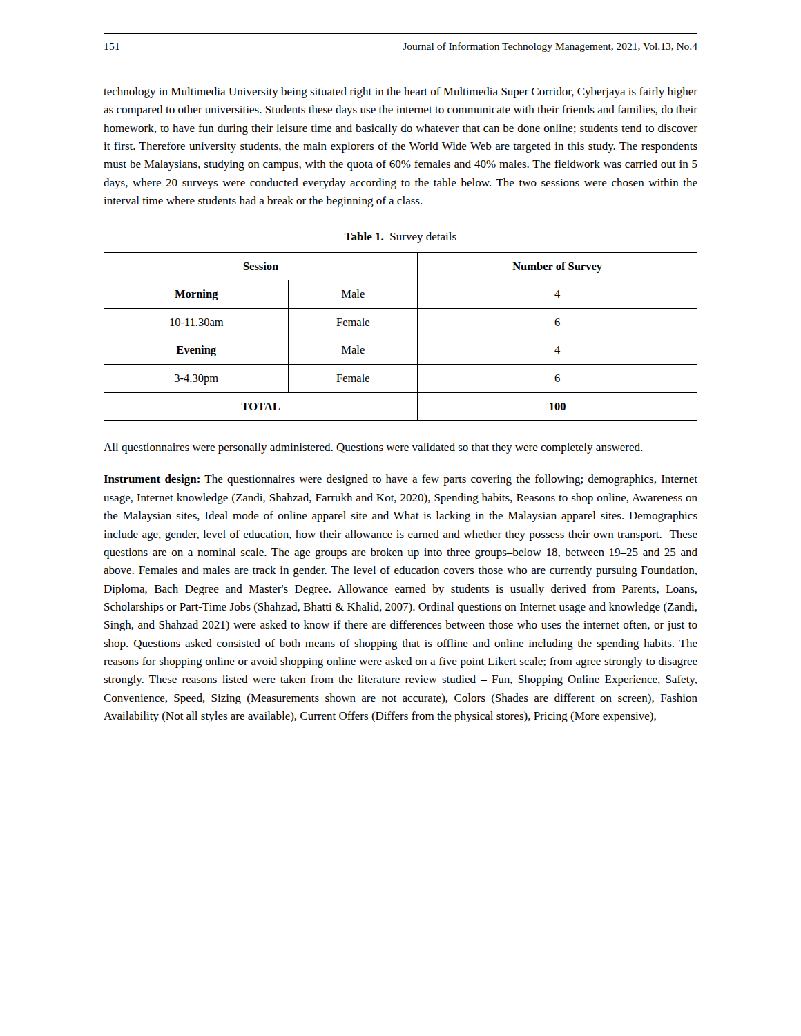151 Journal of Information Technology Management, 2021, Vol.13, No.4
technology in Multimedia University being situated right in the heart of Multimedia Super Corridor, Cyberjaya is fairly higher as compared to other universities. Students these days use the internet to communicate with their friends and families, do their homework, to have fun during their leisure time and basically do whatever that can be done online; students tend to discover it first. Therefore university students, the main explorers of the World Wide Web are targeted in this study. The respondents must be Malaysians, studying on campus, with the quota of 60% females and 40% males. The fieldwork was carried out in 5 days, where 20 surveys were conducted everyday according to the table below. The two sessions were chosen within the interval time where students had a break or the beginning of a class.
Table 1. Survey details
| Session | Number of Survey |
| --- | --- |
| Morning | Male | 4 |
| 10-11.30am | Female | 6 |
| Evening | Male | 4 |
| 3-4.30pm | Female | 6 |
| TOTAL | 100 |
All questionnaires were personally administered. Questions were validated so that they were completely answered.
Instrument design: The questionnaires were designed to have a few parts covering the following; demographics, Internet usage, Internet knowledge (Zandi, Shahzad, Farrukh and Kot, 2020), Spending habits, Reasons to shop online, Awareness on the Malaysian sites, Ideal mode of online apparel site and What is lacking in the Malaysian apparel sites. Demographics include age, gender, level of education, how their allowance is earned and whether they possess their own transport. These questions are on a nominal scale. The age groups are broken up into three groups–below 18, between 19–25 and 25 and above. Females and males are track in gender. The level of education covers those who are currently pursuing Foundation, Diploma, Bach Degree and Master's Degree. Allowance earned by students is usually derived from Parents, Loans, Scholarships or Part-Time Jobs (Shahzad, Bhatti & Khalid, 2007). Ordinal questions on Internet usage and knowledge (Zandi, Singh, and Shahzad 2021) were asked to know if there are differences between those who uses the internet often, or just to shop. Questions asked consisted of both means of shopping that is offline and online including the spending habits. The reasons for shopping online or avoid shopping online were asked on a five point Likert scale; from agree strongly to disagree strongly. These reasons listed were taken from the literature review studied – Fun, Shopping Online Experience, Safety, Convenience, Speed, Sizing (Measurements shown are not accurate), Colors (Shades are different on screen), Fashion Availability (Not all styles are available), Current Offers (Differs from the physical stores), Pricing (More expensive),